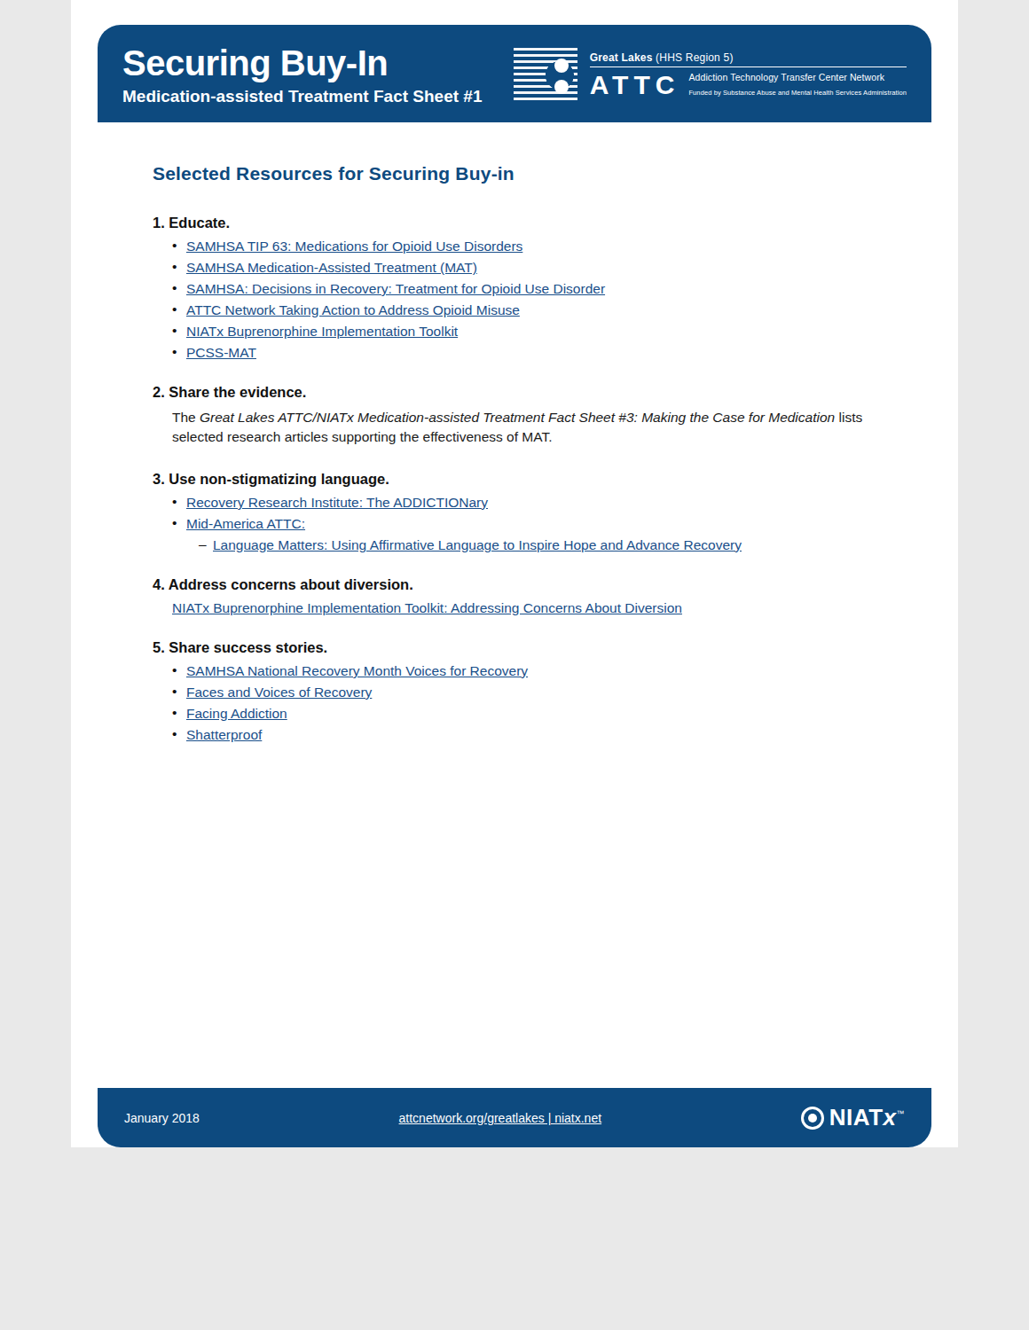Securing Buy-In
Medication-assisted Treatment Fact Sheet #1
Great Lakes (HHS Region 5)
ATTC Addiction Technology Transfer Center Network
Funded by Substance Abuse and Mental Health Services Administration
Selected Resources for Securing Buy-in
1. Educate.
SAMHSA TIP 63: Medications for Opioid Use Disorders
SAMHSA Medication-Assisted Treatment (MAT)
SAMHSA: Decisions in Recovery: Treatment for Opioid Use Disorder
ATTC Network Taking Action to Address Opioid Misuse
NIATx Buprenorphine Implementation Toolkit
PCSS-MAT
2. Share the evidence.
The Great Lakes ATTC/NIATx Medication-assisted Treatment Fact Sheet #3: Making the Case for Medication lists selected research articles supporting the effectiveness of MAT.
3. Use non-stigmatizing language.
Recovery Research Institute: The ADDICTIONary
Mid-America ATTC:
Language Matters: Using Affirmative Language to Inspire Hope and Advance Recovery
4. Address concerns about diversion.
NIATx Buprenorphine Implementation Toolkit: Addressing Concerns About Diversion
5. Share success stories.
SAMHSA National Recovery Month Voices for Recovery
Faces and Voices of Recovery
Facing Addiction
Shatterproof
January 2018
attcnetwork.org/greatlakes | niatx.net
NIATx™